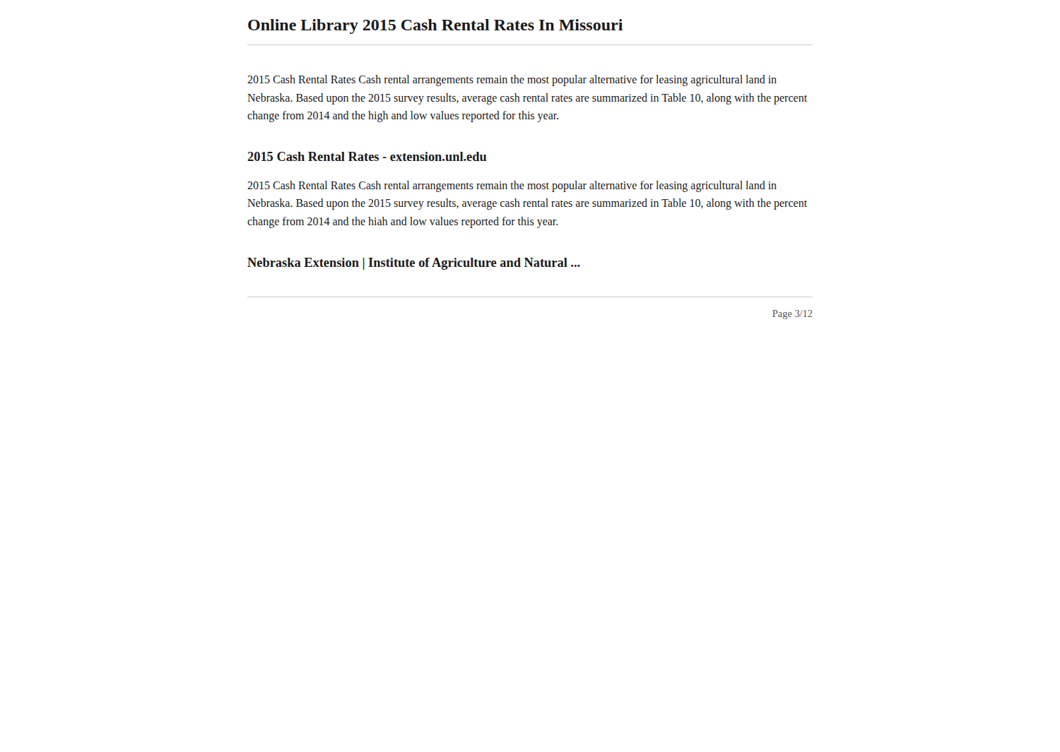Online Library 2015 Cash Rental Rates In Missouri
2015 Cash Rental Rates Cash rental arrangements remain the most popular alternative for leasing agricultural land in Nebraska. Based upon the 2015 survey results, average cash rental rates are summarized in Table 10, along with the percent change from 2014 and the high and low values reported for this year.
2015 Cash Rental Rates - extension.unl.edu
2015 Cash Rental Rates Cash rental arrangements remain the most popular alternative for leasing agricultural land in Nebraska. Based upon the 2015 survey results, average cash rental rates are summarized in Table 10, along with the percent change from 2014 and the hiah and low values reported for this year.
Nebraska Extension | Institute of Agriculture and Natural ...
Page 3/12